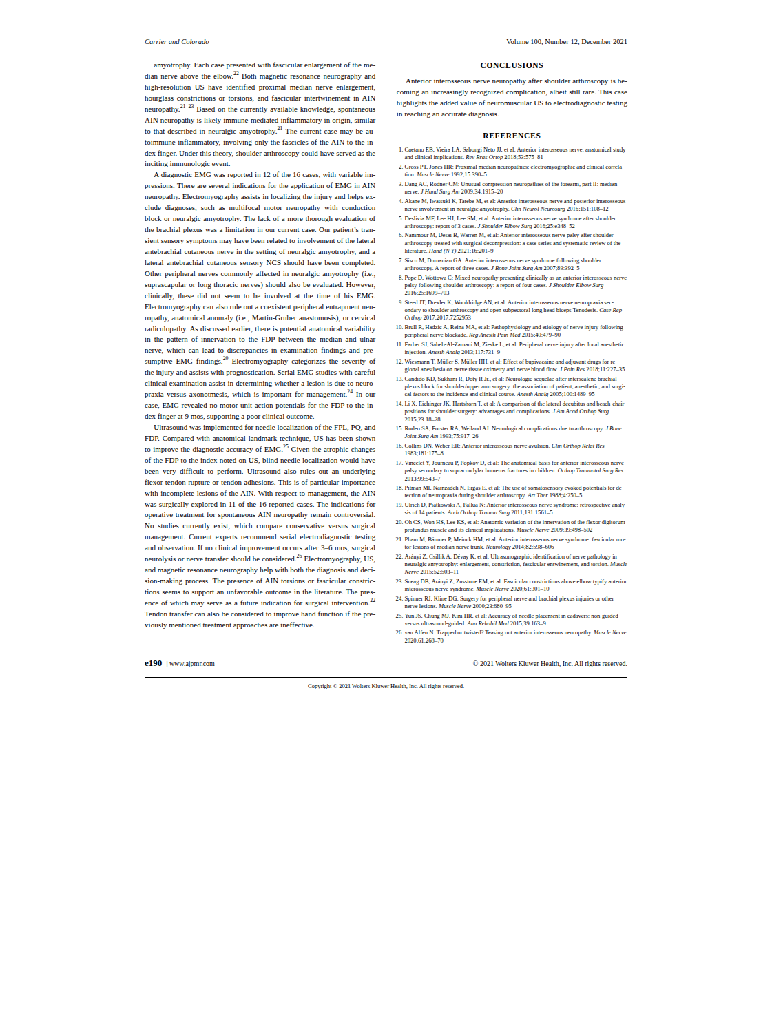Carrier and Colorado
Volume 100, Number 12, December 2021
amyotrophy. Each case presented with fascicular enlargement of the median nerve above the elbow.22 Both magnetic resonance neurography and high-resolution US have identified proximal median nerve enlargement, hourglass constrictions or torsions, and fascicular intertwinement in AIN neuropathy.21–23 Based on the currently available knowledge, spontaneous AIN neuropathy is likely immune-mediated inflammatory in origin, similar to that described in neuralgic amyotrophy.21 The current case may be autoimmune-inflammatory, involving only the fascicles of the AIN to the index finger. Under this theory, shoulder arthroscopy could have served as the inciting immunologic event.
A diagnostic EMG was reported in 12 of the 16 cases, with variable impressions. There are several indications for the application of EMG in AIN neuropathy. Electromyography assists in localizing the injury and helps exclude diagnoses, such as multifocal motor neuropathy with conduction block or neuralgic amyotrophy. The lack of a more thorough evaluation of the brachial plexus was a limitation in our current case. Our patient’s transient sensory symptoms may have been related to involvement of the lateral antebrachial cutaneous nerve in the setting of neuralgic amyotrophy, and a lateral antebrachial cutaneous sensory NCS should have been completed. Other peripheral nerves commonly affected in neuralgic amyotrophy (i.e., suprascapular or long thoracic nerves) should also be evaluated. However, clinically, these did not seem to be involved at the time of his EMG. Electromyography can also rule out a coexistent peripheral entrapment neuropathy, anatomical anomaly (i.e., Martin-Gruber anastomosis), or cervical radiculopathy. As discussed earlier, there is potential anatomical variability in the pattern of innervation to the FDP between the median and ulnar nerve, which can lead to discrepancies in examination findings and presumptive EMG findings.20 Electromyography categorizes the severity of the injury and assists with prognostication. Serial EMG studies with careful clinical examination assist in determining whether a lesion is due to neuropraxia versus axonotmesis, which is important for management.24 In our case, EMG revealed no motor unit action potentials for the FDP to the index finger at 9 mos, supporting a poor clinical outcome.
Ultrasound was implemented for needle localization of the FPL, PQ, and FDP. Compared with anatomical landmark technique, US has been shown to improve the diagnostic accuracy of EMG.25 Given the atrophic changes of the FDP to the index noted on US, blind needle localization would have been very difficult to perform. Ultrasound also rules out an underlying flexor tendon rupture or tendon adhesions. This is of particular importance with incomplete lesions of the AIN. With respect to management, the AIN was surgically explored in 11 of the 16 reported cases. The indications for operative treatment for spontaneous AIN neuropathy remain controversial. No studies currently exist, which compare conservative versus surgical management. Current experts recommend serial electrodiagnostic testing and observation. If no clinical improvement occurs after 3–6 mos, surgical neurolysis or nerve transfer should be considered.26 Electromyography, US, and magnetic resonance neurography help with both the diagnosis and decision-making process. The presence of AIN torsions or fascicular constrictions seems to support an unfavorable outcome in the literature. The presence of which may serve as a future indication for surgical intervention.22 Tendon transfer can also be considered to improve hand function if the previously mentioned treatment approaches are ineffective.
Conclusions
Anterior interosseous nerve neuropathy after shoulder arthroscopy is becoming an increasingly recognized complication, albeit still rare. This case highlights the added value of neuromuscular US to electrodiagnostic testing in reaching an accurate diagnosis.
References
Caetano EB, Vieira LA, Sabongi Neto JJ, et al: Anterior interosseous nerve: anatomical study and clinical implications. Rev Bras Ortop 2018;53:575–81
Gross PT, Jones HR: Proximal median neuropathies: electromyographic and clinical correlation. Muscle Nerve 1992;15:390–5
Dang AC, Rodner CM: Unusual compression neuropathies of the forearm, part II: median nerve. J Hand Surg Am 2009;34:1915–20
Akane M, Iwatsuki K, Tatebe M, et al: Anterior interosseous nerve and posterior interosseous nerve involvement in neuralgic amyotrophy. Clin Neurol Neurosurg 2016;151:108–12
Deslivia MF, Lee HJ, Lee SM, et al: Anterior interosseous nerve syndrome after shoulder arthroscopy: report of 3 cases. J Shoulder Elbow Surg 2016;25:e348–52
Nammour M, Desai B, Warren M, et al: Anterior interosseous nerve palsy after shoulder arthroscopy treated with surgical decompression: a case series and systematic review of the literature. Hand (N Y) 2021;16:201–9
Sisco M, Dumanian GA: Anterior interosseous nerve syndrome following shoulder arthroscopy. A report of three cases. J Bone Joint Surg Am 2007;89:392–5
Pope D, Wottowa C: Mixed neuropathy presenting clinically as an anterior interosseous nerve palsy following shoulder arthroscopy: a report of four cases. J Shoulder Elbow Surg 2016;25:1699–703
Steed JT, Drexler K, Wooldridge AN, et al: Anterior interosseous nerve neuropraxia secondary to shoulder arthroscopy and open subpectoral long head biceps Tenodesis. Case Rep Orthop 2017;2017:7252953
Brull R, Hadzic A, Reina MA, et al: Pathophysiology and etiology of nerve injury following peripheral nerve blockade. Reg Anesth Pain Med 2015;40:479–90
Farber SJ, Saheb-Al-Zamani M, Zieske L, et al: Peripheral nerve injury after local anesthetic injection. Anesth Analg 2013;117:731–9
Wiesmann T, Müller S, Müller HH, et al: Effect of bupivacaine and adjuvant drugs for regional anesthesia on nerve tissue oximetry and nerve blood flow. J Pain Res 2018;11:227–35
Candido KD, Sukhani R, Doty R Jr., et al: Neurologic sequelae after interscalene brachial plexus block for shoulder/upper arm surgery: the association of patient, anesthetic, and surgical factors to the incidence and clinical course. Anesth Analg 2005;100:1489–95
Li X, Eichinger JK, Hartshorn T, et al: A comparison of the lateral decubitus and beach-chair positions for shoulder surgery: advantages and complications. J Am Acad Orthop Surg 2015;23:18–28
Rodeo SA, Forster RA, Weiland AJ: Neurological complications due to arthroscopy. J Bone Joint Surg Am 1993;75:917–26
Collins DN, Weber ER: Anterior interosseous nerve avulsion. Clin Orthop Relat Res 1983;181:175–8
Vincelet Y, Journeau P, Popkov D, et al: The anatomical basis for anterior interosseous nerve palsy secondary to supracondylar humerus fractures in children. Orthop Traumatol Surg Res 2013;99:543–7
Pitman MI, Nainzadeh N, Ergas E, et al: The use of somatosensory evoked potentials for detection of neuropraxia during shoulder arthroscopy. Art Ther 1988;4:250–5
Ulrich D, Piatkowski A, Pallua N: Anterior interosseous nerve syndrome: retrospective analysis of 14 patients. Arch Orthop Trauma Surg 2011;131:1561–5
Oh CS, Won HS, Lee KS, et al: Anatomic variation of the innervation of the flexor digitorum profundus muscle and its clinical implications. Muscle Nerve 2009;39:498–502
Pham M, Bäumer P, Meinck HM, et al: Anterior interosseous nerve syndrome: fascicular motor lesions of median nerve trunk. Neurology 2014;82:598–606
Arányi Z, Csillik A, Dévay K, et al: Ultrasonographic identification of nerve pathology in neuralgic amyotrophy: enlargement, constriction, fascicular entwinement, and torsion. Muscle Nerve 2015;52:503–11
Sneag DB, Arányi Z, Zusstone EM, et al: Fascicular constrictions above elbow typify anterior interosseous nerve syndrome. Muscle Nerve 2020;61:301–10
Spinner RJ, Kline DG: Surgery for peripheral nerve and brachial plexus injuries or other nerve lesions. Muscle Nerve 2000;23:680–95
Yun JS, Chung MJ, Kim HR, et al: Accuracy of needle placement in cadavers: non-guided versus ultrasound-guided. Ann Rehabil Med 2015;39:163–9
van Alfen N: Trapped or twisted? Teasing out anterior interosseous neuropathy. Muscle Nerve 2020;61:268–70
e190 | www.ajpmr.com
© 2021 Wolters Kluwer Health, Inc. All rights reserved.
Copyright © 2021 Wolters Kluwer Health, Inc. All rights reserved.